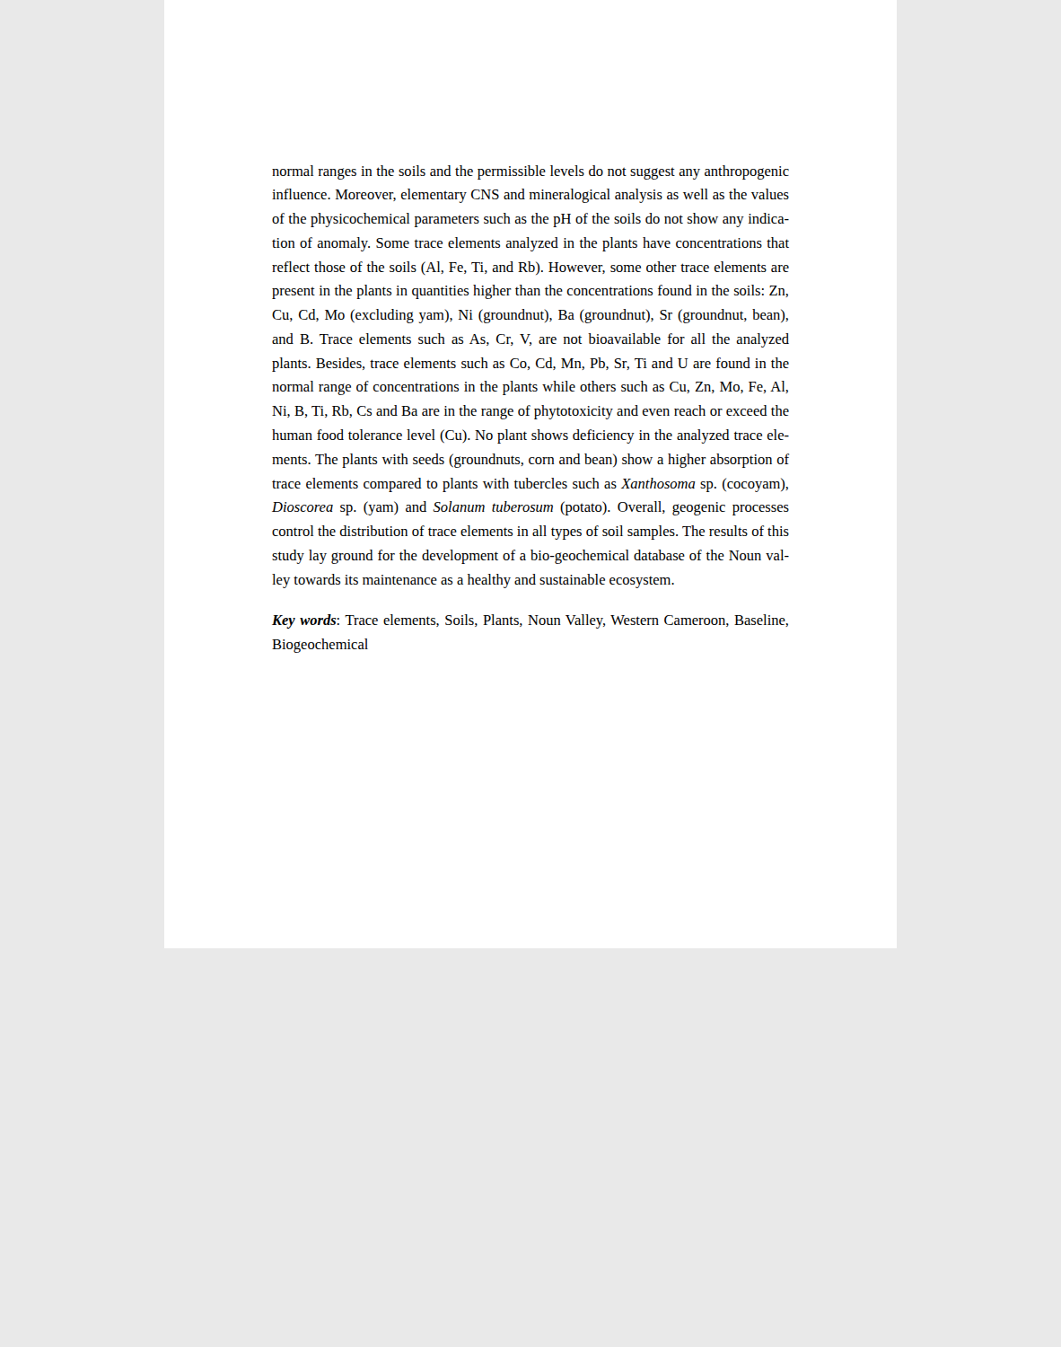normal ranges in the soils and the permissible levels do not suggest any anthropogenic influence. Moreover, elementary CNS and mineralogical analysis as well as the values of the physicochemical parameters such as the pH of the soils do not show any indication of anomaly. Some trace elements analyzed in the plants have concentrations that reflect those of the soils (Al, Fe, Ti, and Rb). However, some other trace elements are present in the plants in quantities higher than the concentrations found in the soils: Zn, Cu, Cd, Mo (excluding yam), Ni (groundnut), Ba (groundnut), Sr (groundnut, bean), and B. Trace elements such as As, Cr, V, are not bioavailable for all the analyzed plants. Besides, trace elements such as Co, Cd, Mn, Pb, Sr, Ti and U are found in the normal range of concentrations in the plants while others such as Cu, Zn, Mo, Fe, Al, Ni, B, Ti, Rb, Cs and Ba are in the range of phytotoxicity and even reach or exceed the human food tolerance level (Cu). No plant shows deficiency in the analyzed trace elements. The plants with seeds (groundnuts, corn and bean) show a higher absorption of trace elements compared to plants with tubercles such as Xanthosoma sp. (cocoyam), Dioscorea sp. (yam) and Solanum tuberosum (potato). Overall, geogenic processes control the distribution of trace elements in all types of soil samples. The results of this study lay ground for the development of a bio-geochemical database of the Noun valley towards its maintenance as a healthy and sustainable ecosystem.
Key words: Trace elements, Soils, Plants, Noun Valley, Western Cameroon, Baseline, Biogeochemical